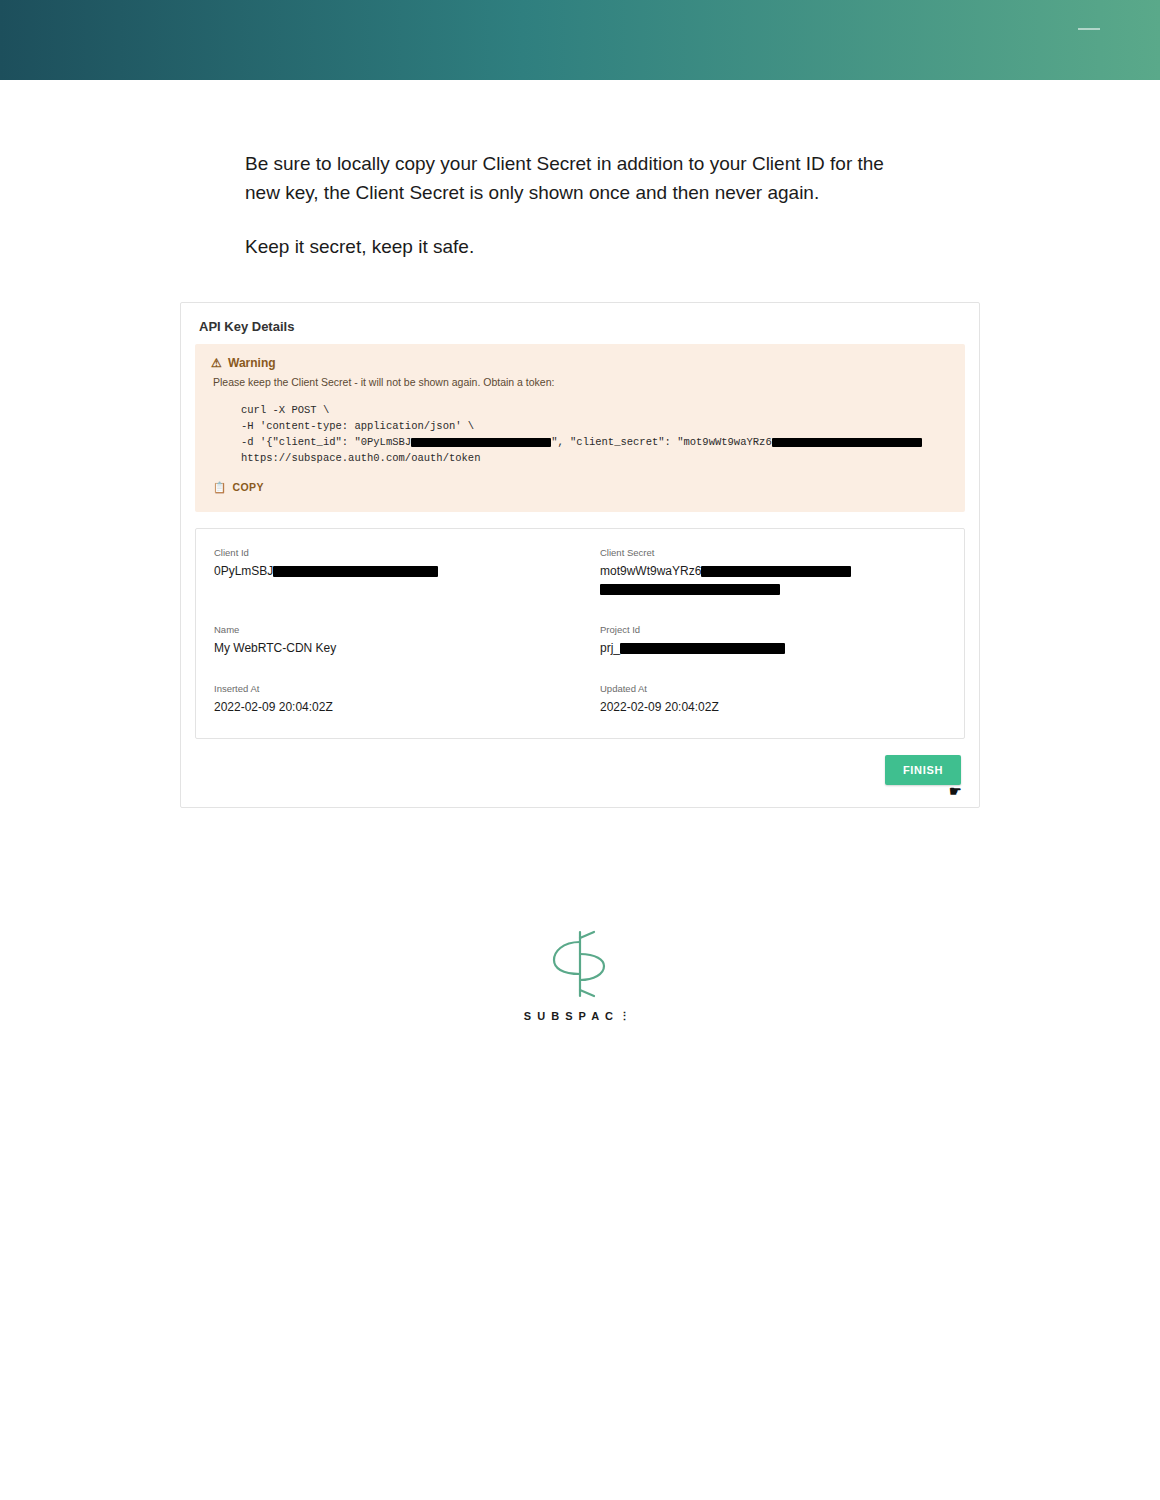Be sure to locally copy your Client Secret in addition to your Client ID for the new key, the Client Secret is only shown once and then never again.
Keep it secret, keep it safe.
API Key Details
⚠Warning
Please keep the Client Secret - it will not be shown again. Obtain a token:
curl -X POST \
-H 'content-type: application/json' \
-d '{"client_id": "0PyLmSBJ ", "client_secret": "mot9wWt9waYRz6
https://subspace.auth0.com/oauth/token
📋COPY
Client Id
0PyLmSBJ
Client Secret
mot9wWt9waYRz6
Name
My WebRTC-CDN Key
Project Id
prj_
Inserted At
2022-02-09 20:04:02Z
Updated At
2022-02-09 20:04:02Z
FINISH☛
SUBSPAC⋮